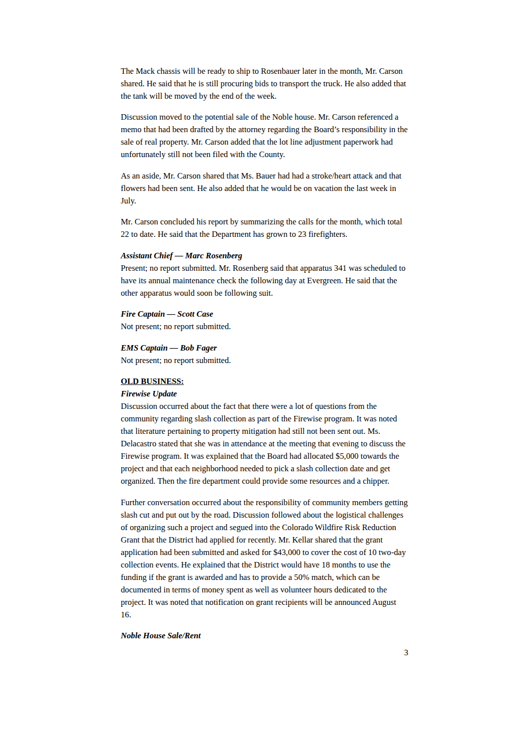The Mack chassis will be ready to ship to Rosenbauer later in the month, Mr. Carson shared. He said that he is still procuring bids to transport the truck. He also added that the tank will be moved by the end of the week.
Discussion moved to the potential sale of the Noble house. Mr. Carson referenced a memo that had been drafted by the attorney regarding the Board’s responsibility in the sale of real property. Mr. Carson added that the lot line adjustment paperwork had unfortunately still not been filed with the County.
As an aside, Mr. Carson shared that Ms. Bauer had had a stroke/heart attack and that flowers had been sent. He also added that he would be on vacation the last week in July.
Mr. Carson concluded his report by summarizing the calls for the month, which total 22 to date. He said that the Department has grown to 23 firefighters.
Assistant Chief — Marc Rosenberg
Present; no report submitted. Mr. Rosenberg said that apparatus 341 was scheduled to have its annual maintenance check the following day at Evergreen. He said that the other apparatus would soon be following suit.
Fire Captain — Scott Case
Not present; no report submitted.
EMS Captain — Bob Fager
Not present; no report submitted.
OLD BUSINESS:
Firewise Update
Discussion occurred about the fact that there were a lot of questions from the community regarding slash collection as part of the Firewise program. It was noted that literature pertaining to property mitigation had still not been sent out. Ms. Delacastro stated that she was in attendance at the meeting that evening to discuss the Firewise program. It was explained that the Board had allocated $5,000 towards the project and that each neighborhood needed to pick a slash collection date and get organized. Then the fire department could provide some resources and a chipper.
Further conversation occurred about the responsibility of community members getting slash cut and put out by the road. Discussion followed about the logistical challenges of organizing such a project and segued into the Colorado Wildfire Risk Reduction Grant that the District had applied for recently. Mr. Kellar shared that the grant application had been submitted and asked for $43,000 to cover the cost of 10 two-day collection events. He explained that the District would have 18 months to use the funding if the grant is awarded and has to provide a 50% match, which can be documented in terms of money spent as well as volunteer hours dedicated to the project. It was noted that notification on grant recipients will be announced August 16.
Noble House Sale/Rent
3